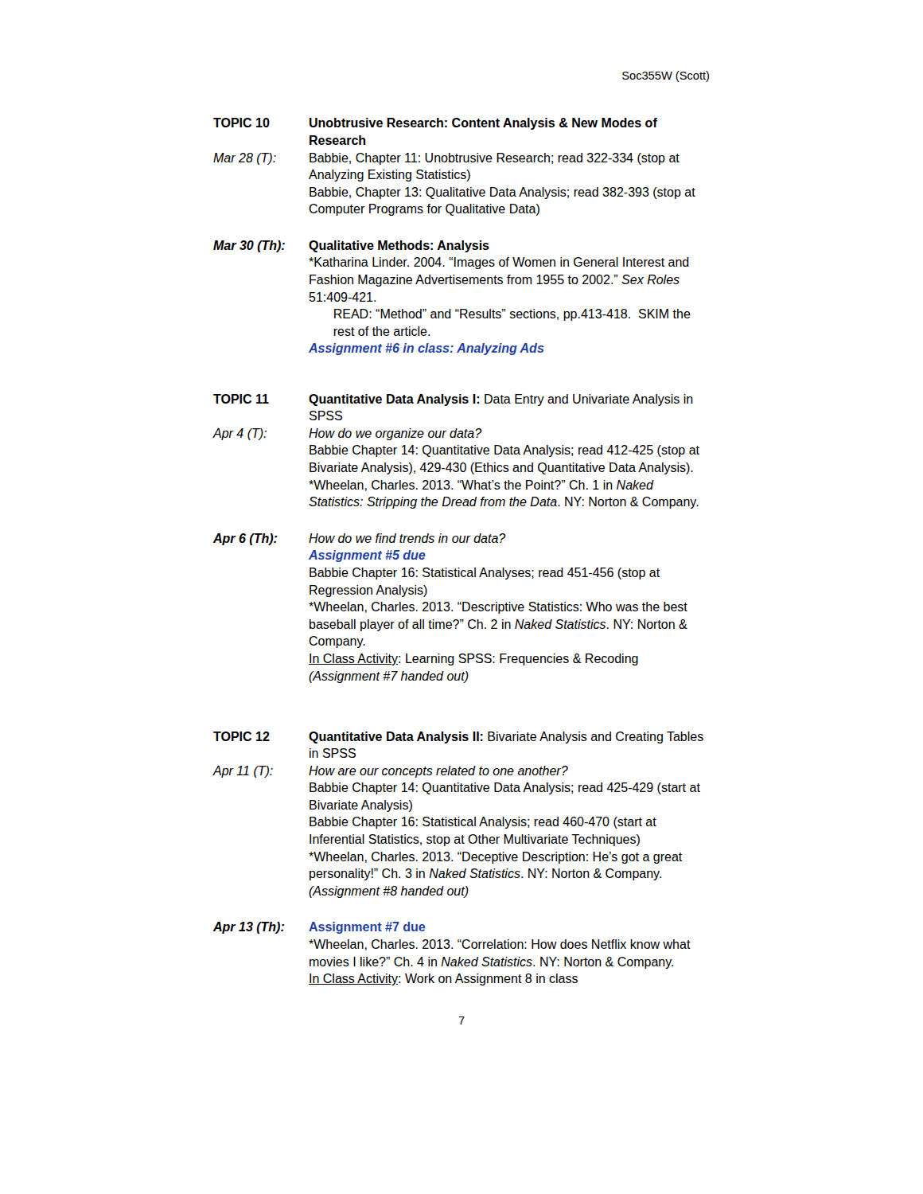Soc355W (Scott)
| TOPIC 10 | Unobtrusive Research: Content Analysis & New Modes of Research |
| Mar 28 (T): | Babbie, Chapter 11: Unobtrusive Research; read 322-334 (stop at Analyzing Existing Statistics) Babbie, Chapter 13: Qualitative Data Analysis; read 382-393 (stop at Computer Programs for Qualitative Data) |
| Mar 30 (Th): | Qualitative Methods: Analysis *Katharina Linder. 2004. “Images of Women in General Interest and Fashion Magazine Advertisements from 1955 to 2002.” Sex Roles 51:409-421. READ: “Method” and “Results” sections, pp.413-418. SKIM the rest of the article. Assignment #6 in class: Analyzing Ads |
| TOPIC 11 | Quantitative Data Analysis I: Data Entry and Univariate Analysis in SPSS |
| Apr 4 (T): | How do we organize our data? Babbie Chapter 14: Quantitative Data Analysis; read 412-425 (stop at Bivariate Analysis), 429-430 (Ethics and Quantitative Data Analysis). *Wheelan, Charles. 2013. “What’s the Point?” Ch. 1 in Naked Statistics: Stripping the Dread from the Data . NY: Norton & Company. |
| Apr 6 (Th): | How do we find trends in our data? Assignment #5 due Babbie Chapter 16: Statistical Analyses; read 451-456 (stop at Regression Analysis) *Wheelan, Charles. 2013. “Descriptive Statistics: Who was the best baseball player of all time?” Ch. 2 in Naked Statistics . NY: Norton & Company. In Class Activity : Learning SPSS: Frequencies & Recoding (Assignment #7 handed out) |
| TOPIC 12 | Quantitative Data Analysis II: Bivariate Analysis and Creating Tables in SPSS |
| Apr 11 (T): | How are our concepts related to one another? Babbie Chapter 14: Quantitative Data Analysis; read 425-429 (start at Bivariate Analysis) Babbie Chapter 16: Statistical Analysis; read 460-470 (start at Inferential Statistics, stop at Other Multivariate Techniques) *Wheelan, Charles. 2013. “Deceptive Description: He’s got a great personality!” Ch. 3 in Naked Statistics . NY: Norton & Company. (Assignment #8 handed out) |
| Apr 13 (Th): | Assignment #7 due *Wheelan, Charles. 2013. “Correlation: How does Netflix know what movies I like?” Ch. 4 in Naked Statistics . NY: Norton & Company. In Class Activity : Work on Assignment 8 in class |
7